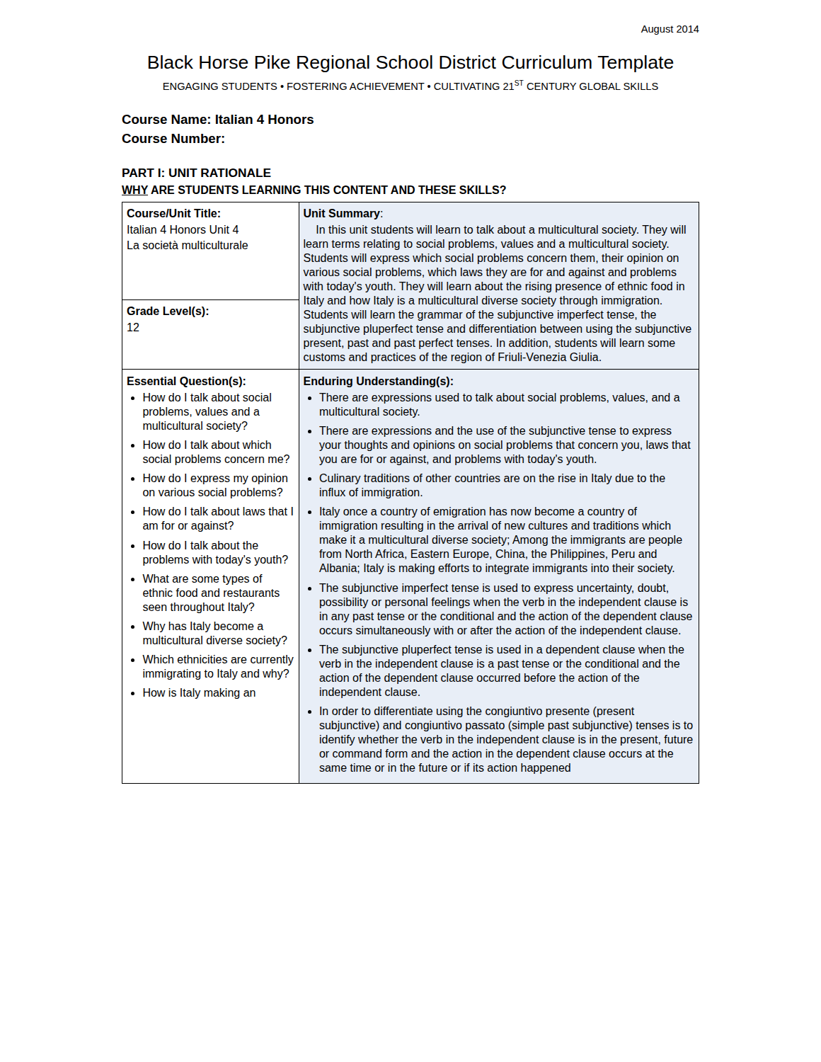August 2014
Black Horse Pike Regional School District Curriculum Template
ENGAGING STUDENTS • FOSTERING ACHIEVEMENT • CULTIVATING 21ST CENTURY GLOBAL SKILLS
Course Name: Italian 4 Honors
Course Number:
PART I: UNIT RATIONALE
WHY ARE STUDENTS LEARNING THIS CONTENT AND THESE SKILLS?
| Course/Unit Title: Italian 4 Honors Unit 4 La società multiculturale | Unit Summary : In this unit students will learn to talk about a multicultural society. They will learn terms relating to social problems, values and a multicultural society. Students will express which social problems concern them, their opinion on various social problems, which laws they are for and against and problems with today's youth. They will learn about the rising presence of ethnic food in Italy and how Italy is a multicultural diverse society through immigration. Students will learn the grammar of the subjunctive imperfect tense, the subjunctive pluperfect tense and differentiation between using the subjunctive present, past and past perfect tenses. In addition, students will learn some customs and practices of the region of Friuli-Venezia Giulia. |
| Grade Level(s): 12 |
| Essential Question(s): How do I talk about social problems, values and a multicultural society? How do I talk about which social problems concern me? How do I express my opinion on various social problems? How do I talk about laws that I am for or against? How do I talk about the problems with today's youth? What are some types of ethnic food and restaurants seen throughout Italy? Why has Italy become a multicultural diverse society? Which ethnicities are currently immigrating to Italy and why? How is Italy making an | Enduring Understanding(s): There are expressions used to talk about social problems, values, and a multicultural society. There are expressions and the use of the subjunctive tense to express your thoughts and opinions on social problems that concern you, laws that you are for or against, and problems with today's youth. Culinary traditions of other countries are on the rise in Italy due to the influx of immigration. Italy once a country of emigration has now become a country of immigration resulting in the arrival of new cultures and traditions which make it a multicultural diverse society; Among the immigrants are people from North Africa, Eastern Europe, China, the Philippines, Peru and Albania; Italy is making efforts to integrate immigrants into their society. The subjunctive imperfect tense is used to express uncertainty, doubt, possibility or personal feelings when the verb in the independent clause is in any past tense or the conditional and the action of the dependent clause occurs simultaneously with or after the action of the independent clause. The subjunctive pluperfect tense is used in a dependent clause when the verb in the independent clause is a past tense or the conditional and the action of the dependent clause occurred before the action of the independent clause. In order to differentiate using the congiuntivo presente (present subjunctive) and congiuntivo passato (simple past subjunctive) tenses is to identify whether the verb in the independent clause is in the present, future or command form and the action in the dependent clause occurs at the same time or in the future or if its action happened |